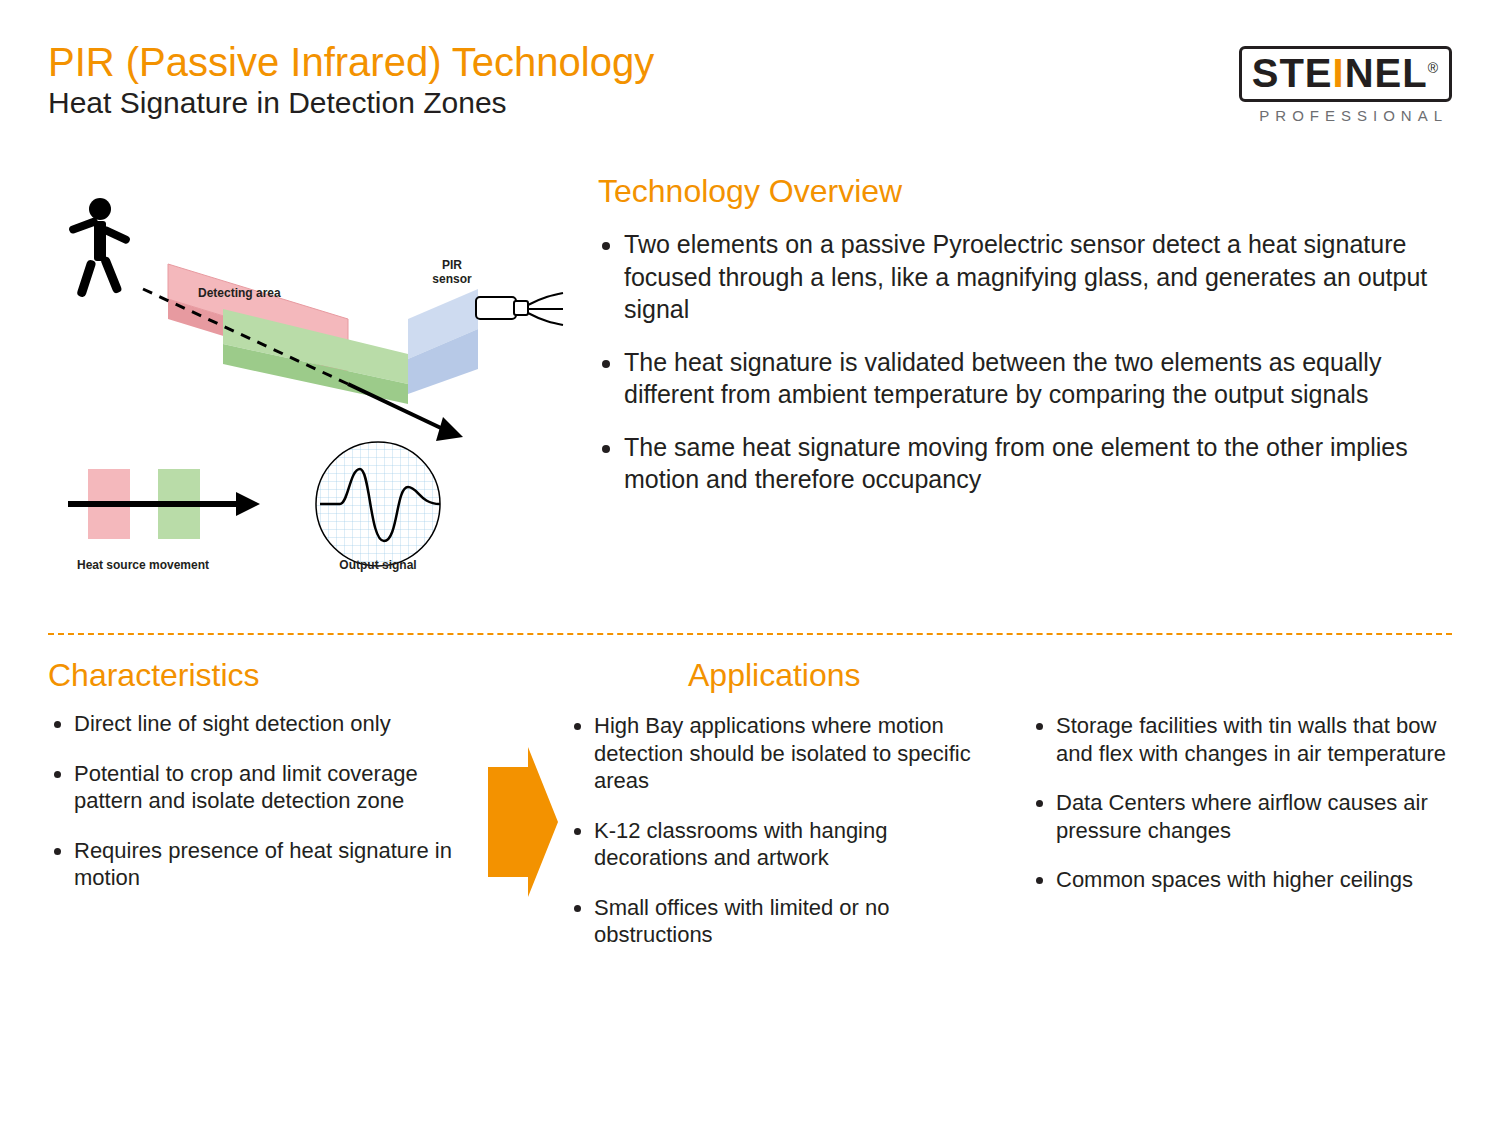PIR (Passive Infrared) Technology
Heat Signature in Detection Zones
STEINEL® PROFESSIONAL
PIR sensor Detecting area Heat source movement Output signal
Technology Overview
Two elements on a passive Pyroelectric sensor detect a heat signature focused through a lens, like a magnifying glass, and generates an output signal
The heat signature is validated between the two elements as equally different from ambient temperature by comparing the output signals
The same heat signature moving from one element to the other implies motion and therefore occupancy
Characteristics
Direct line of sight detection only
Potential to crop and limit coverage pattern and isolate detection zone
Requires presence of heat signature in motion
Applications
High Bay applications where motion detection should be isolated to specific areas
K-12 classrooms with hanging decorations and artwork
Small offices with limited or no obstructions
Storage facilities with tin walls that bow and flex with changes in air temperature
Data Centers where airflow causes air pressure changes
Common spaces with higher ceilings